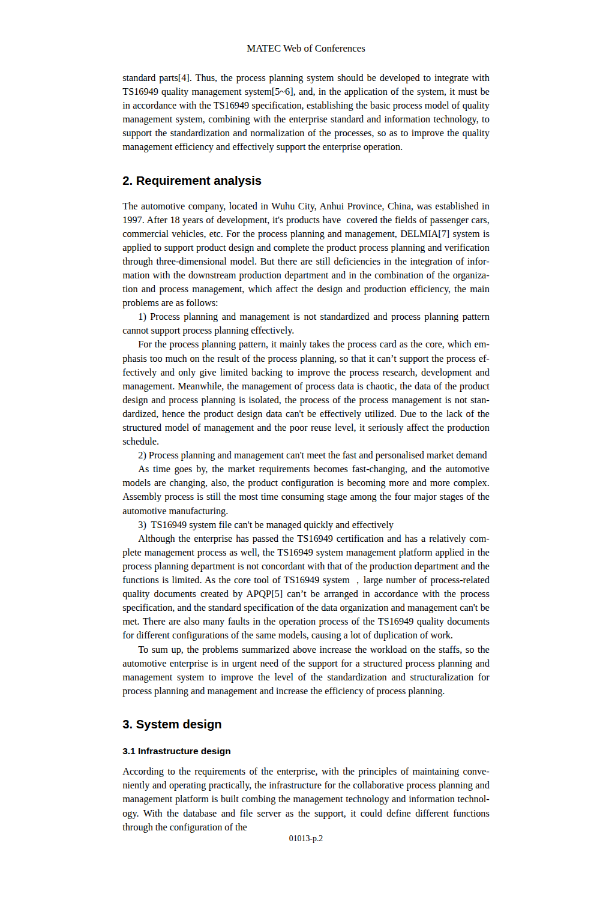MATEC Web of Conferences
standard parts[4]. Thus, the process planning system should be developed to integrate with TS16949 quality management system[5~6], and, in the application of the system, it must be in accordance with the TS16949 specification, establishing the basic process model of quality management system, combining with the enterprise standard and information technology, to support the standardization and normalization of the processes, so as to improve the quality management efficiency and effectively support the enterprise operation.
2. Requirement analysis
The automotive company, located in Wuhu City, Anhui Province, China, was established in 1997. After 18 years of development, it's products have covered the fields of passenger cars, commercial vehicles, etc. For the process planning and management, DELMIA[7] system is applied to support product design and complete the product process planning and verification through three-dimensional model. But there are still deficiencies in the integration of information with the downstream production department and in the combination of the organization and process management, which affect the design and production efficiency, the main problems are as follows:
1) Process planning and management is not standardized and process planning pattern cannot support process planning effectively.
For the process planning pattern, it mainly takes the process card as the core, which emphasis too much on the result of the process planning, so that it can’t support the process effectively and only give limited backing to improve the process research, development and management. Meanwhile, the management of process data is chaotic, the data of the product design and process planning is isolated, the process of the process management is not standardized, hence the product design data can't be effectively utilized. Due to the lack of the structured model of management and the poor reuse level, it seriously affect the production schedule.
2) Process planning and management can't meet the fast and personalised market demand
As time goes by, the market requirements becomes fast-changing, and the automotive models are changing, also, the product configuration is becoming more and more complex. Assembly process is still the most time consuming stage among the four major stages of the automotive manufacturing.
3) TS16949 system file can't be managed quickly and effectively
Although the enterprise has passed the TS16949 certification and has a relatively complete management process as well, the TS16949 system management platform applied in the process planning department is not concordant with that of the production department and the functions is limited. As the core tool of TS16949 system ，large number of process-related quality documents created by APQP[5] can’t be arranged in accordance with the process specification, and the standard specification of the data organization and management can't be met. There are also many faults in the operation process of the TS16949 quality documents for different configurations of the same models, causing a lot of duplication of work.
To sum up, the problems summarized above increase the workload on the staffs, so the automotive enterprise is in urgent need of the support for a structured process planning and management system to improve the level of the standardization and structuralization for process planning and management and increase the efficiency of process planning.
3. System design
3.1 Infrastructure design
According to the requirements of the enterprise, with the principles of maintaining conveniently and operating practically, the infrastructure for the collaborative process planning and management platform is built combing the management technology and information technology. With the database and file server as the support, it could define different functions through the configuration of the
01013-p.2